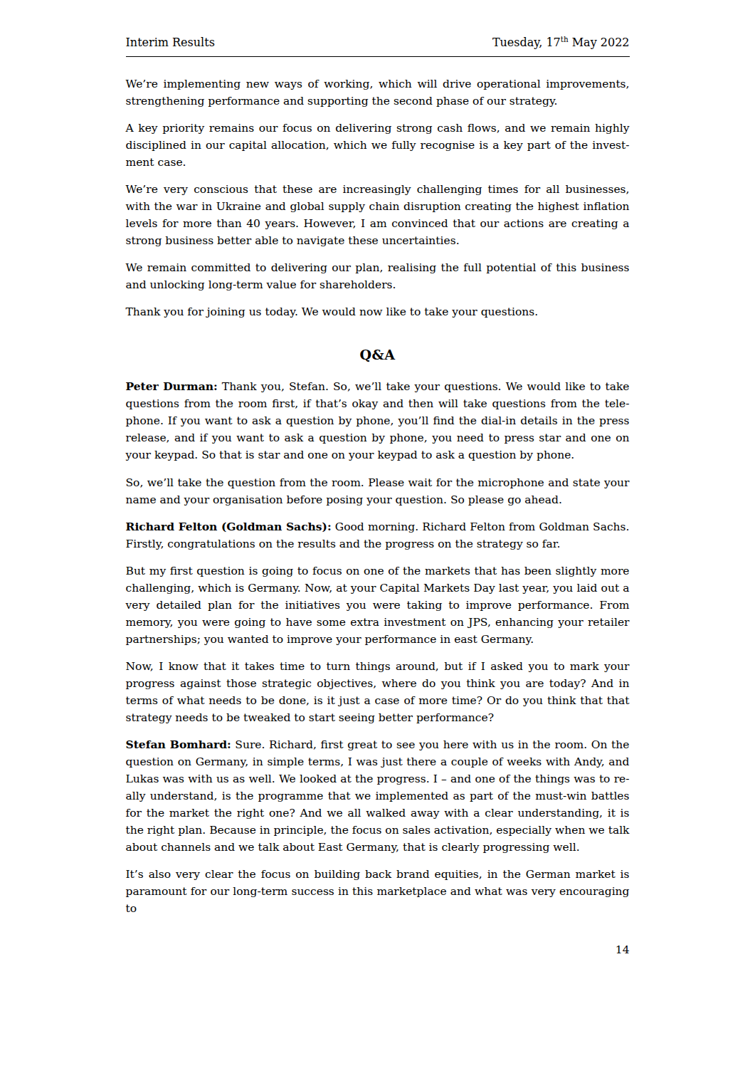Interim Results
Tuesday, 17th May 2022
We’re implementing new ways of working, which will drive operational improvements, strengthening performance and supporting the second phase of our strategy.
A key priority remains our focus on delivering strong cash flows, and we remain highly disciplined in our capital allocation, which we fully recognise is a key part of the investment case.
We’re very conscious that these are increasingly challenging times for all businesses, with the war in Ukraine and global supply chain disruption creating the highest inflation levels for more than 40 years. However, I am convinced that our actions are creating a strong business better able to navigate these uncertainties.
We remain committed to delivering our plan, realising the full potential of this business and unlocking long-term value for shareholders.
Thank you for joining us today. We would now like to take your questions.
Q&A
Peter Durman: Thank you, Stefan. So, we’ll take your questions. We would like to take questions from the room first, if that’s okay and then will take questions from the telephone. If you want to ask a question by phone, you’ll find the dial-in details in the press release, and if you want to ask a question by phone, you need to press star and one on your keypad. So that is star and one on your keypad to ask a question by phone.
So, we’ll take the question from the room. Please wait for the microphone and state your name and your organisation before posing your question. So please go ahead.
Richard Felton (Goldman Sachs): Good morning. Richard Felton from Goldman Sachs. Firstly, congratulations on the results and the progress on the strategy so far.
But my first question is going to focus on one of the markets that has been slightly more challenging, which is Germany. Now, at your Capital Markets Day last year, you laid out a very detailed plan for the initiatives you were taking to improve performance. From memory, you were going to have some extra investment on JPS, enhancing your retailer partnerships; you wanted to improve your performance in east Germany.
Now, I know that it takes time to turn things around, but if I asked you to mark your progress against those strategic objectives, where do you think you are today? And in terms of what needs to be done, is it just a case of more time? Or do you think that that strategy needs to be tweaked to start seeing better performance?
Stefan Bomhard: Sure. Richard, first great to see you here with us in the room. On the question on Germany, in simple terms, I was just there a couple of weeks with Andy, and Lukas was with us as well. We looked at the progress. I – and one of the things was to really understand, is the programme that we implemented as part of the must-win battles for the market the right one? And we all walked away with a clear understanding, it is the right plan. Because in principle, the focus on sales activation, especially when we talk about channels and we talk about East Germany, that is clearly progressing well.
It’s also very clear the focus on building back brand equities, in the German market is paramount for our long-term success in this marketplace and what was very encouraging to
14